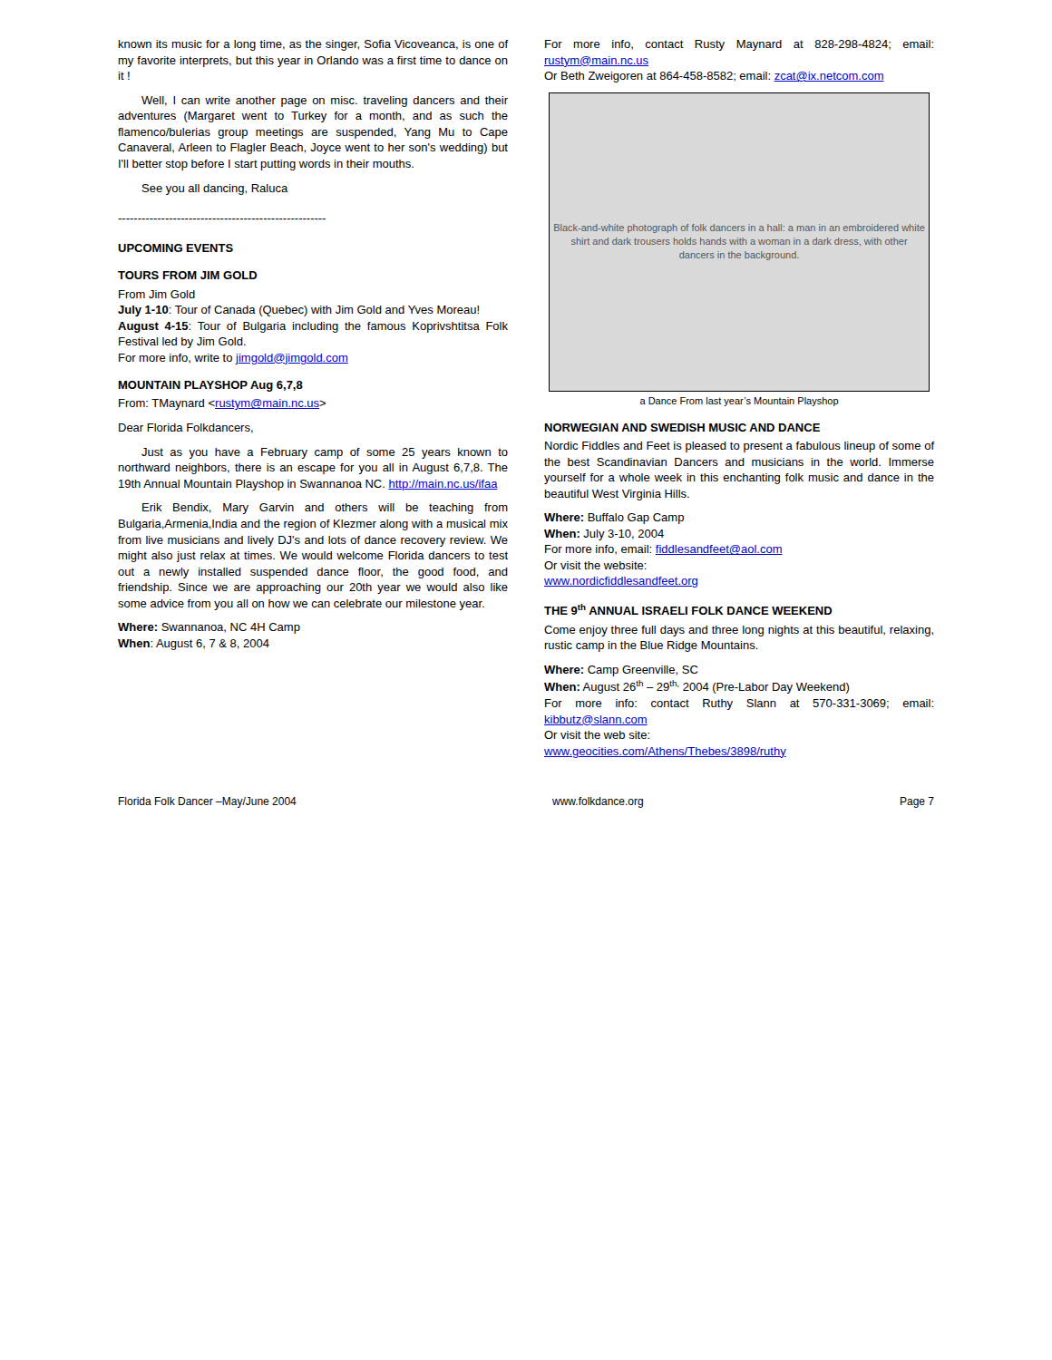known its music for a long time, as the singer, Sofia Vicoveanca, is one of my favorite interprets, but this year in Orlando was a first time to dance on it !
Well, I can write another page on misc. traveling dancers and their adventures (Margaret went to Turkey for a month, and as such the flamenco/bulerias group meetings are suspended, Yang Mu to Cape Canaveral, Arleen to Flagler Beach, Joyce went to her son's wedding) but I'll better stop before I start putting words in their mouths.
See you all dancing, Raluca
-----------------------------------------------------
Upcoming Events
TOURS FROM JIM GOLD
From Jim Gold
July 1-10: Tour of Canada (Quebec) with Jim Gold and Yves Moreau!
August 4-15: Tour of Bulgaria including the famous Koprivshtitsa Folk Festival led by Jim Gold.
For more info, write to jimgold@jimgold.com
MOUNTAIN PLAYSHOP Aug 6,7,8
From: TMaynard <rustym@main.nc.us>
Dear Florida Folkdancers,
Just as you have a February camp of some 25 years known to northward neighbors, there is an escape for you all in August 6,7,8. The 19th Annual Mountain Playshop in Swannanoa NC. http://main.nc.us/ifaa
Erik Bendix, Mary Garvin and others will be teaching from Bulgaria,Armenia,India and the region of Klezmer along with a musical mix from live musicians and lively DJ's and lots of dance recovery review. We might also just relax at times. We would welcome Florida dancers to test out a newly installed suspended dance floor, the good food, and friendship. Since we are approaching our 20th year we would also like some advice from you all on how we can celebrate our milestone year.
Where: Swannanoa, NC 4H Camp
When: August 6, 7 & 8, 2004
For more info, contact Rusty Maynard at 828-298-4824; email: rustym@main.nc.us
Or Beth Zweigoren at 864-458-8582; email: zcat@ix.netcom.com
Black-and-white photograph of folk dancers in a hall: a man in an embroidered white shirt and dark trousers holds hands with a woman in a dark dress, with other dancers in the background.
a Dance From last year’s Mountain Playshop
NORWEGIAN AND SWEDISH MUSIC AND DANCE
Nordic Fiddles and Feet is pleased to present a fabulous lineup of some of the best Scandinavian Dancers and musicians in the world. Immerse yourself for a whole week in this enchanting folk music and dance in the beautiful West Virginia Hills.
Where: Buffalo Gap Camp
When: July 3-10, 2004
For more info, email: fiddlesandfeet@aol.com
Or visit the website:
www.nordicfiddlesandfeet.org
THE 9th ANNUAL ISRAELI FOLK DANCE WEEKEND
Come enjoy three full days and three long nights at this beautiful, relaxing, rustic camp in the Blue Ridge Mountains.
Where: Camp Greenville, SC
When: August 26th – 29th, 2004 (Pre-Labor Day Weekend)
For more info: contact Ruthy Slann at 570-331-3069; email: kibbutz@slann.com
Or visit the web site:
www.geocities.com/Athens/Thebes/3898/ruthy
Florida Folk Dancer –May/June 2004
www.folkdance.org
Page 7